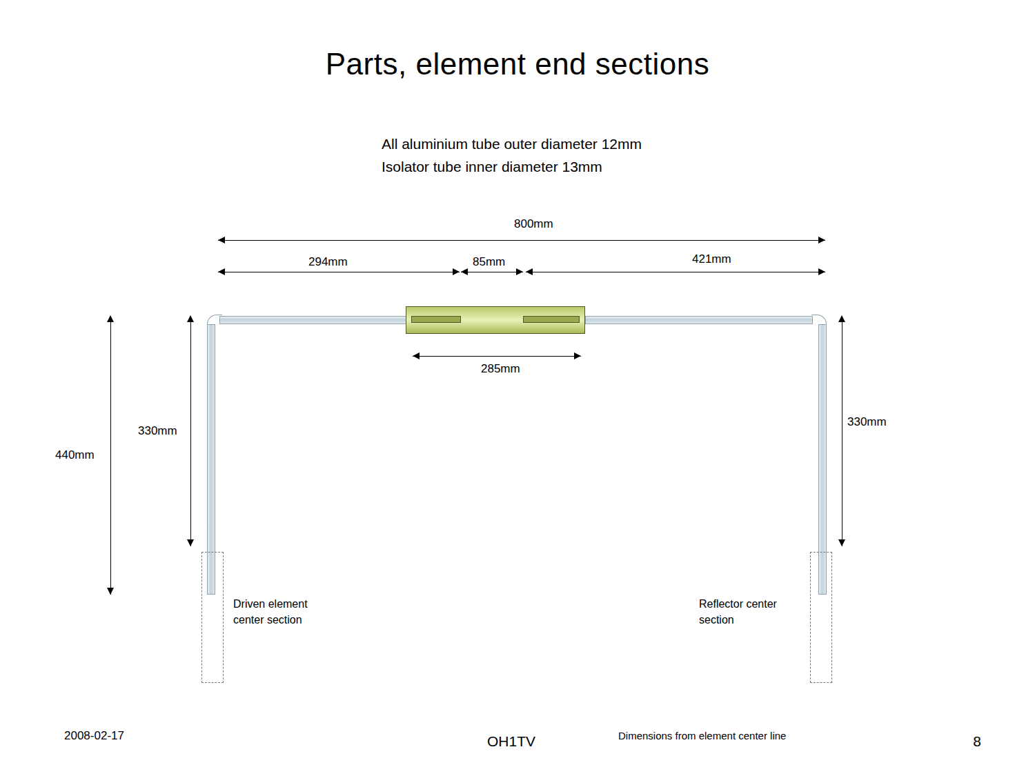Parts, element end sections
All aluminium tube outer diameter 12mm
Isolator tube inner diameter 13mm
800mm
294mm
85mm
421mm
285mm
330mm
330mm
440mm
Driven element
center section
Reflector center
section
2008-02-17
OH1TV
Dimensions from element center line
8